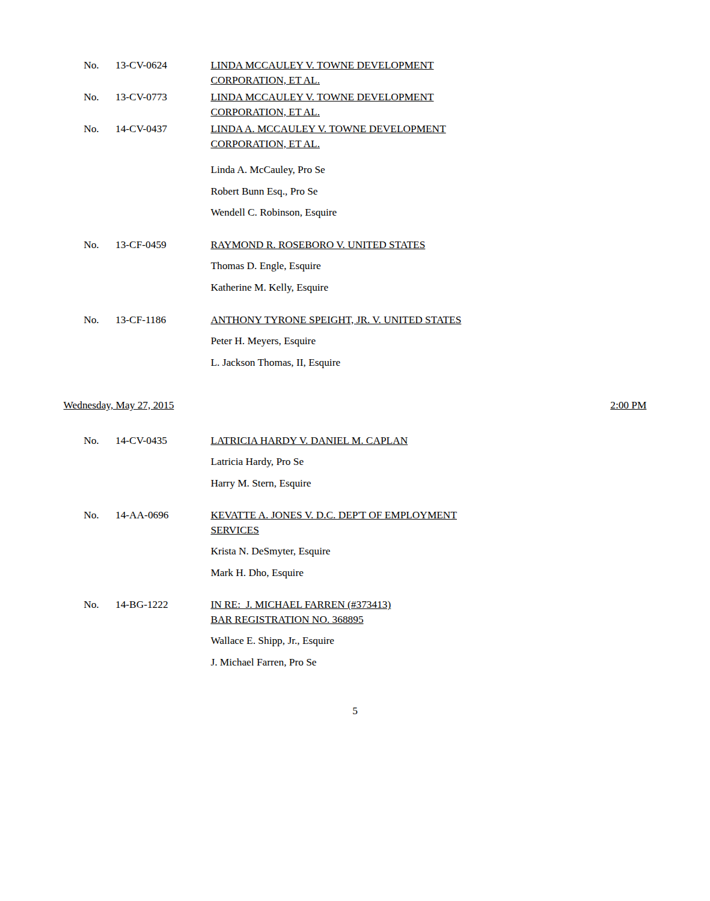No. 13-CV-0624
LINDA MCCAULEY V. TOWNE DEVELOPMENT
CORPORATION, ET AL.
No. 13-CV-0773
LINDA MCCAULEY V. TOWNE DEVELOPMENT
CORPORATION, ET AL.
No. 14-CV-0437
LINDA A. MCCAULEY V. TOWNE DEVELOPMENT
CORPORATION, ET AL.
Linda A. McCauley, Pro Se
Robert Bunn Esq., Pro Se
Wendell C. Robinson, Esquire
No. 13-CF-0459
RAYMOND R. ROSEBORO V. UNITED STATES
Thomas D. Engle, Esquire
Katherine M. Kelly, Esquire
No. 13-CF-1186
ANTHONY TYRONE SPEIGHT, JR. V. UNITED STATES
Peter H. Meyers, Esquire
L. Jackson Thomas, II, Esquire
Wednesday, May 27, 2015 2:00 PM
No. 14-CV-0435
LATRICIA HARDY V. DANIEL M. CAPLAN
Latricia Hardy, Pro Se
Harry M. Stern, Esquire
No. 14-AA-0696
KEVATTE A. JONES V. D.C. DEP'T OF EMPLOYMENT
SERVICES
Krista N. DeSmyter, Esquire
Mark H. Dho, Esquire
No. 14-BG-1222
IN RE: J. MICHAEL FARREN (#373413)
BAR REGISTRATION NO. 368895
Wallace E. Shipp, Jr., Esquire
J. Michael Farren, Pro Se
5